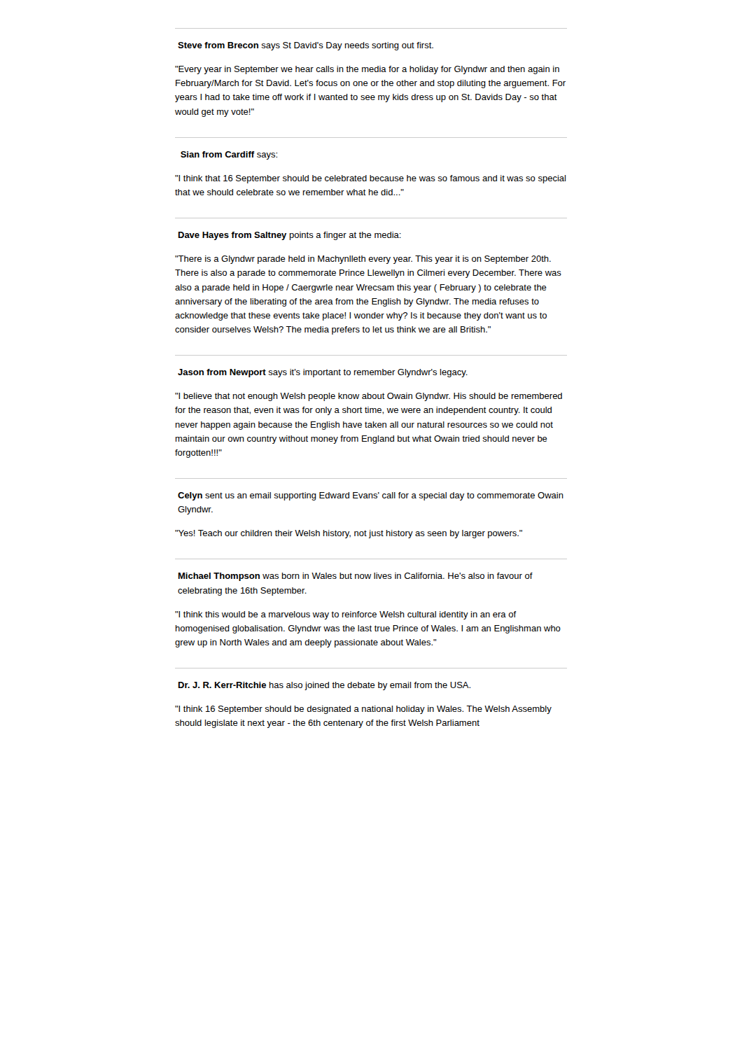Steve from Brecon says St David's Day needs sorting out first.
"Every year in September we hear calls in the media for a holiday for Glyndwr and then again in February/March for St David. Let's focus on one or the other and stop diluting the arguement. For years I had to take time off work if I wanted to see my kids dress up on St. Davids Day - so that would get my vote!"
Sian from Cardiff says:
"I think that 16 September should be celebrated because he was so famous and it was so special that we should celebrate so we remember what he did..."
Dave Hayes from Saltney points a finger at the media:
"There is a Glyndwr parade held in Machynlleth every year. This year it is on September 20th. There is also a parade to commemorate Prince Llewellyn in Cilmeri every December. There was also a parade held in Hope / Caergwrle near Wrecsam this year ( February ) to celebrate the anniversary of the liberating of the area from the English by Glyndwr. The media refuses to acknowledge that these events take place! I wonder why? Is it because they don't want us to consider ourselves Welsh? The media prefers to let us think we are all British."
Jason from Newport says it's important to remember Glyndwr's legacy.
"I believe that not enough Welsh people know about Owain Glyndwr. His should be remembered for the reason that, even it was for only a short time, we were an independent country. It could never happen again because the English have taken all our natural resources so we could not maintain our own country without money from England but what Owain tried should never be forgotten!!!"
Celyn sent us an email supporting Edward Evans' call for a special day to commemorate Owain Glyndwr.
"Yes! Teach our children their Welsh history, not just history as seen by larger powers."
Michael Thompson was born in Wales but now lives in California. He's also in favour of celebrating the 16th September.
"I think this would be a marvelous way to reinforce Welsh cultural identity in an era of homogenised globalisation. Glyndwr was the last true Prince of Wales. I am an Englishman who grew up in North Wales and am deeply passionate about Wales."
Dr. J. R. Kerr-Ritchie has also joined the debate by email from the USA.
"I think 16 September should be designated a national holiday in Wales. The Welsh Assembly should legislate it next year - the 6th centenary of the first Welsh Parliament